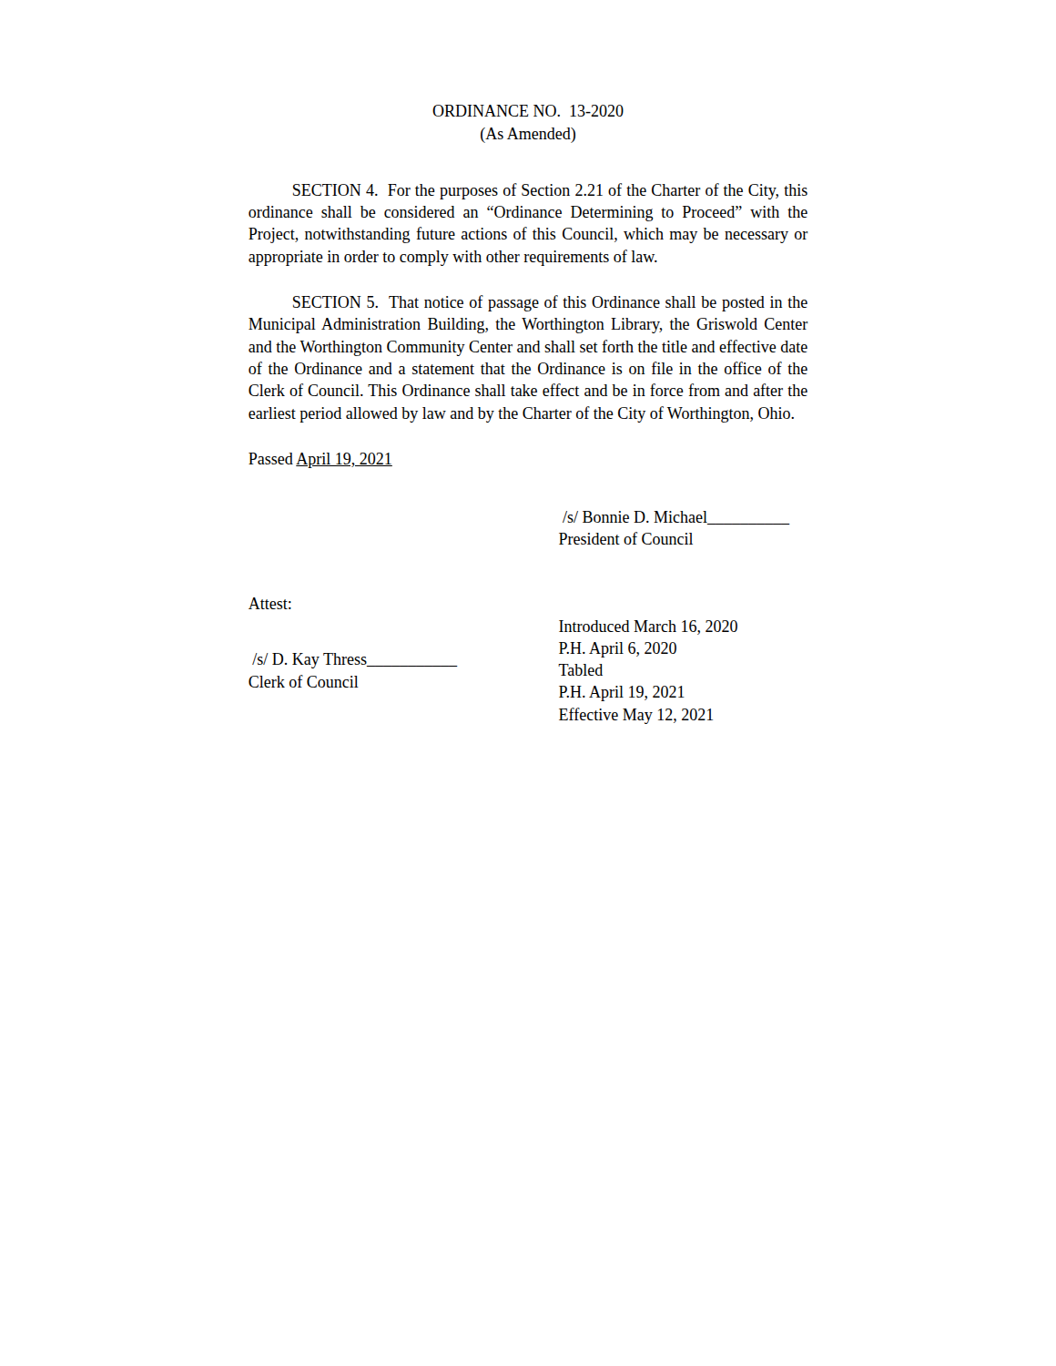ORDINANCE NO. 13-2020 (As Amended)
SECTION 4. For the purposes of Section 2.21 of the Charter of the City, this ordinance shall be considered an “Ordinance Determining to Proceed” with the Project, notwithstanding future actions of this Council, which may be necessary or appropriate in order to comply with other requirements of law.
SECTION 5. That notice of passage of this Ordinance shall be posted in the Municipal Administration Building, the Worthington Library, the Griswold Center and the Worthington Community Center and shall set forth the title and effective date of the Ordinance and a statement that the Ordinance is on file in the office of the Clerk of Council. This Ordinance shall take effect and be in force from and after the earliest period allowed by law and by the Charter of the City of Worthington, Ohio.
Passed April 19, 2021
/s/ Bonnie D. Michael__________ President of Council
Attest:
/s/ D. Kay Thress___________ Clerk of Council
Introduced March 16, 2020
P.H. April 6, 2020
Tabled
P.H. April 19, 2021
Effective May 12, 2021